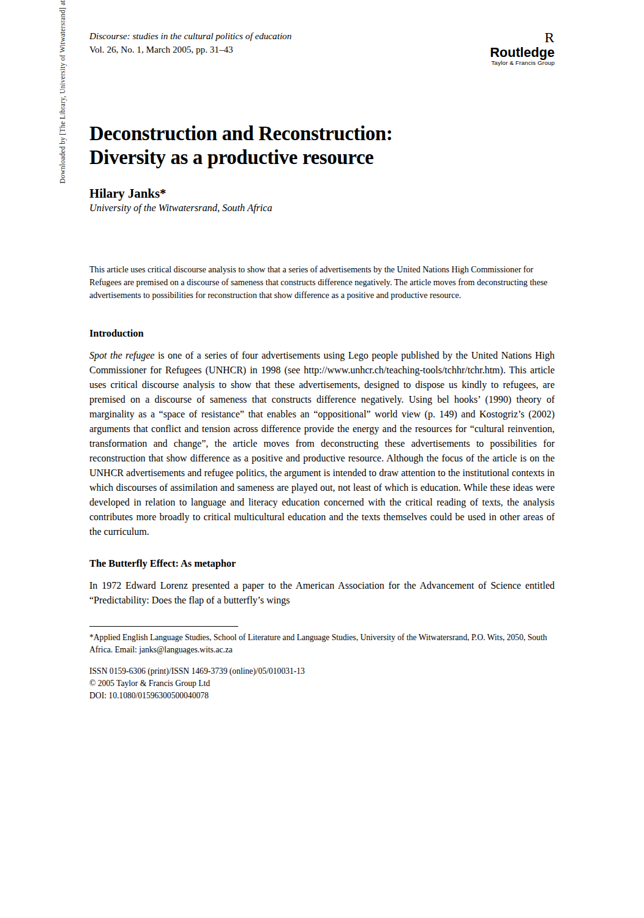Downloaded by [The Library, University of Witwatersrand] at 03:43 21 June 2016
Discourse: studies in the cultural politics of education
Vol. 26, No. 1, March 2005, pp. 31–43
R
Routledge
Taylor & Francis Group
Deconstruction and Reconstruction:
Diversity as a productive resource
Hilary Janks*
University of the Witwatersrand, South Africa
This article uses critical discourse analysis to show that a series of advertisements by the United Nations High Commissioner for Refugees are premised on a discourse of sameness that constructs difference negatively. The article moves from deconstructing these advertisements to possibilities for reconstruction that show difference as a positive and productive resource.
Introduction
Spot the refugee is one of a series of four advertisements using Lego people published by the United Nations High Commissioner for Refugees (UNHCR) in 1998 (see http://www.unhcr.ch/teaching-tools/tchhr/tchr.htm). This article uses critical discourse analysis to show that these advertisements, designed to dispose us kindly to refugees, are premised on a discourse of sameness that constructs difference negatively. Using bel hooks’ (1990) theory of marginality as a “space of resistance” that enables an “oppositional” world view (p. 149) and Kostogriz’s (2002) arguments that conflict and tension across difference provide the energy and the resources for “cultural reinvention, transformation and change”, the article moves from deconstructing these advertisements to possibilities for reconstruction that show difference as a positive and productive resource. Although the focus of the article is on the UNHCR advertisements and refugee politics, the argument is intended to draw attention to the institutional contexts in which discourses of assimilation and sameness are played out, not least of which is education. While these ideas were developed in relation to language and literacy education concerned with the critical reading of texts, the analysis contributes more broadly to critical multicultural education and the texts themselves could be used in other areas of the curriculum.
The Butterfly Effect: As metaphor
In 1972 Edward Lorenz presented a paper to the American Association for the Advancement of Science entitled “Predictability: Does the flap of a butterfly’s wings
*Applied English Language Studies, School of Literature and Language Studies, University of the Witwatersrand, P.O. Wits, 2050, South Africa. Email: janks@languages.wits.ac.za
ISSN 0159-6306 (print)/ISSN 1469-3739 (online)/05/010031-13
© 2005 Taylor & Francis Group Ltd
DOI: 10.1080/01596300500040078